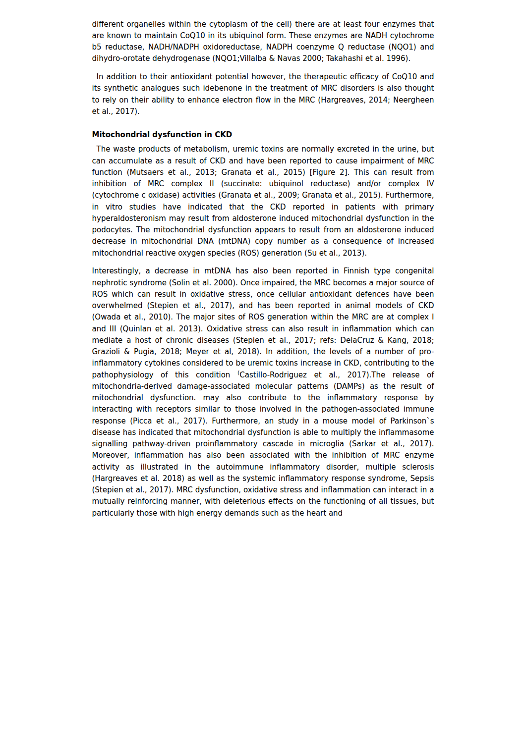different organelles within the cytoplasm of the cell) there are at least four enzymes that are known to maintain CoQ10 in its ubiquinol form. These enzymes are NADH cytochrome b5 reductase, NADH/NADPH oxidoreductase, NADPH coenzyme Q reductase (NQO1) and dihydro-orotate dehydrogenase (NQO1;Villalba & Navas 2000; Takahashi et al. 1996).
In addition to their antioxidant potential however, the therapeutic efficacy of CoQ10 and its synthetic analogues such idebenone in the treatment of MRC disorders is also thought to rely on their ability to enhance electron flow in the MRC (Hargreaves, 2014; Neergheen et al., 2017).
Mitochondrial dysfunction in CKD
The waste products of metabolism, uremic toxins are normally excreted in the urine, but can accumulate as a result of CKD and have been reported to cause impairment of MRC function (Mutsaers et al., 2013; Granata et al., 2015) [Figure 2]. This can result from inhibition of MRC complex II (succinate: ubiquinol reductase) and/or complex IV (cytochrome c oxidase) activities (Granata et al., 2009; Granata et al., 2015). Furthermore, in vitro studies have indicated that the CKD reported in patients with primary hyperaldosteronism may result from aldosterone induced mitochondrial dysfunction in the podocytes. The mitochondrial dysfunction appears to result from an aldosterone induced decrease in mitochondrial DNA (mtDNA) copy number as a consequence of increased mitochondrial reactive oxygen species (ROS) generation (Su et al., 2013).
Interestingly, a decrease in mtDNA has also been reported in Finnish type congenital nephrotic syndrome (Solin et al. 2000). Once impaired, the MRC becomes a major source of ROS which can result in oxidative stress, once cellular antioxidant defences have been overwhelmed (Stepien et al., 2017), and has been reported in animal models of CKD (Owada et al., 2010). The major sites of ROS generation within the MRC are at complex I and III (Quinlan et al. 2013). Oxidative stress can also result in inflammation which can mediate a host of chronic diseases (Stepien et al., 2017; refs: DelaCruz & Kang, 2018; Grazioli & Pugia, 2018; Meyer et al, 2018). In addition, the levels of a number of pro-inflammatory cytokines considered to be uremic toxins increase in CKD, contributing to the pathophysiology of this condition (Castillo-Rodriguez et al., 2017).The release of mitochondria-derived damage-associated molecular patterns (DAMPs) as the result of mitochondrial dysfunction. may also contribute to the inflammatory response by interacting with receptors similar to those involved in the pathogen-associated immune response (Picca et al., 2017). Furthermore, an study in a mouse model of Parkinson`s disease has indicated that mitochondrial dysfunction is able to multiply the inflammasome signalling pathway-driven proinflammatory cascade in microglia (Sarkar et al., 2017). Moreover, inflammation has also been associated with the inhibition of MRC enzyme activity as illustrated in the autoimmune inflammatory disorder, multiple sclerosis (Hargreaves et al. 2018) as well as the systemic inflammatory response syndrome, Sepsis (Stepien et al., 2017). MRC dysfunction, oxidative stress and inflammation can interact in a mutually reinforcing manner, with deleterious effects on the functioning of all tissues, but particularly those with high energy demands such as the heart and